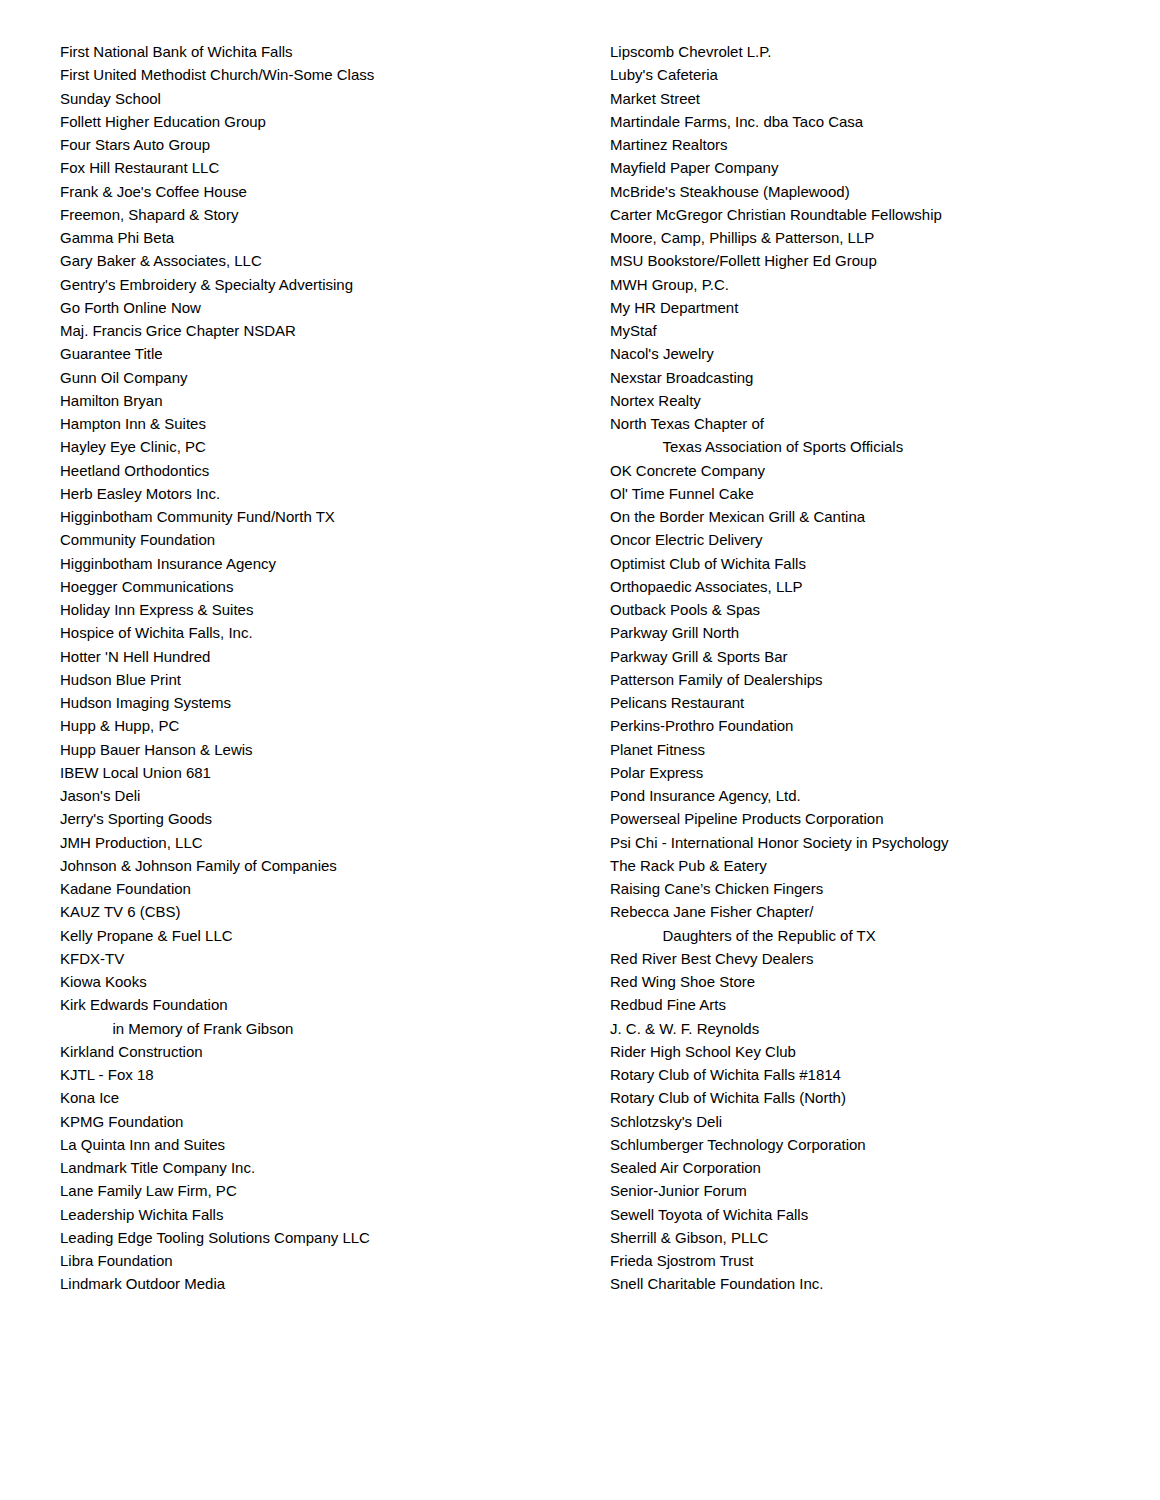First National Bank of Wichita Falls
First United Methodist Church/Win-Some Class
Sunday School
Follett Higher Education Group
Four Stars Auto Group
Fox Hill Restaurant LLC
Frank & Joe's Coffee House
Freemon, Shapard & Story
Gamma Phi Beta
Gary Baker & Associates, LLC
Gentry's Embroidery & Specialty Advertising
Go Forth Online Now
Maj. Francis Grice Chapter NSDAR
Guarantee Title
Gunn Oil Company
Hamilton Bryan
Hampton Inn & Suites
Hayley Eye Clinic, PC
Heetland Orthodontics
Herb Easley Motors Inc.
Higginbotham Community Fund/North TX
Community Foundation
Higginbotham Insurance Agency
Hoegger Communications
Holiday Inn Express & Suites
Hospice of Wichita Falls, Inc.
Hotter 'N Hell Hundred
Hudson Blue Print
Hudson Imaging Systems
Hupp & Hupp, PC
Hupp Bauer Hanson & Lewis
IBEW Local Union 681
Jason's Deli
Jerry's Sporting Goods
JMH Production, LLC
Johnson & Johnson Family of Companies
Kadane Foundation
KAUZ TV 6 (CBS)
Kelly Propane & Fuel LLC
KFDX-TV
Kiowa Kooks
Kirk Edwards Foundation
in Memory of Frank Gibson
Kirkland Construction
KJTL - Fox 18
Kona Ice
KPMG Foundation
La Quinta Inn and Suites
Landmark Title Company Inc.
Lane Family Law Firm, PC
Leadership Wichita Falls
Leading Edge Tooling Solutions Company LLC
Libra Foundation
Lindmark Outdoor Media
Lipscomb Chevrolet L.P.
Luby's Cafeteria
Market Street
Martindale Farms, Inc. dba Taco Casa
Martinez Realtors
Mayfield Paper Company
McBride's Steakhouse (Maplewood)
Carter McGregor Christian Roundtable Fellowship
Moore, Camp, Phillips & Patterson, LLP
MSU Bookstore/Follett Higher Ed Group
MWH Group, P.C.
My HR Department
MyStaf
Nacol's Jewelry
Nexstar Broadcasting
Nortex Realty
North Texas Chapter of
Texas Association of Sports Officials
OK Concrete Company
Ol' Time Funnel Cake
On the Border Mexican Grill & Cantina
Oncor Electric Delivery
Optimist Club of Wichita Falls
Orthopaedic Associates, LLP
Outback Pools & Spas
Parkway Grill North
Parkway Grill & Sports Bar
Patterson Family of Dealerships
Pelicans Restaurant
Perkins-Prothro Foundation
Planet Fitness
Polar Express
Pond Insurance Agency, Ltd.
Powerseal Pipeline Products Corporation
Psi Chi - International Honor Society in Psychology
The Rack Pub & Eatery
Raising Cane’s Chicken Fingers
Rebecca Jane Fisher Chapter/
Daughters of the Republic of TX
Red River Best Chevy Dealers
Red Wing Shoe Store
Redbud Fine Arts
J. C. & W. F. Reynolds
Rider High School Key Club
Rotary Club of Wichita Falls #1814
Rotary Club of Wichita Falls (North)
Schlotzsky's Deli
Schlumberger Technology Corporation
Sealed Air Corporation
Senior-Junior Forum
Sewell Toyota of Wichita Falls
Sherrill & Gibson, PLLC
Frieda Sjostrom Trust
Snell Charitable Foundation Inc.